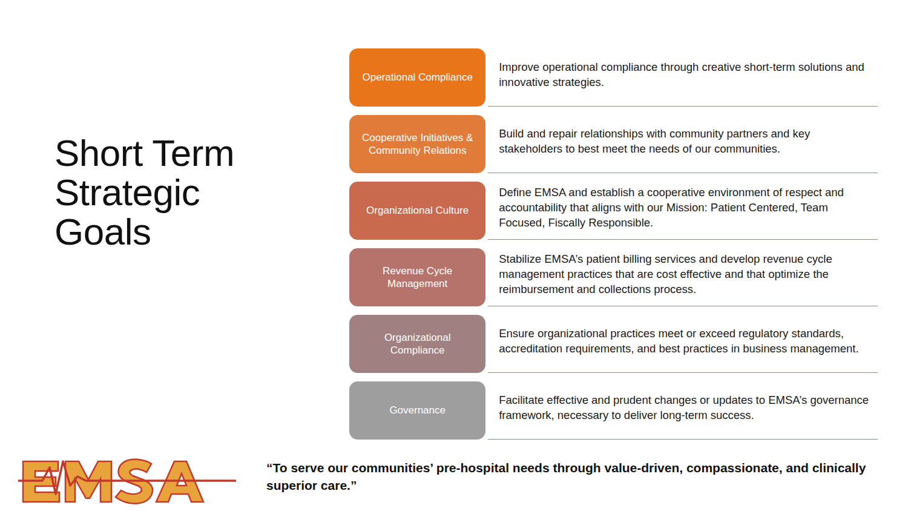Short Term
Strategic
Goals
Operational Compliance
Improve operational compliance through creative short-term solutions and innovative strategies.
Cooperative Initiatives & Community Relations
Build and repair relationships with community partners and key stakeholders to best meet the needs of our communities.
Organizational Culture
Define EMSA and establish a cooperative environment of respect and accountability that aligns with our Mission: Patient Centered, Team Focused, Fiscally Responsible.
Revenue Cycle Management
Stabilize EMSA’s patient billing services and develop revenue cycle management practices that are cost effective and that optimize the reimbursement and collections process.
Organizational Compliance
Ensure organizational practices meet or exceed regulatory standards, accreditation requirements, and best practices in business management.
Governance
Facilitate effective and prudent changes or updates to EMSA’s governance framework, necessary to deliver long-term success.
“To serve our communities’ pre-hospital needs through value-driven, compassionate, and clinically superior care.”